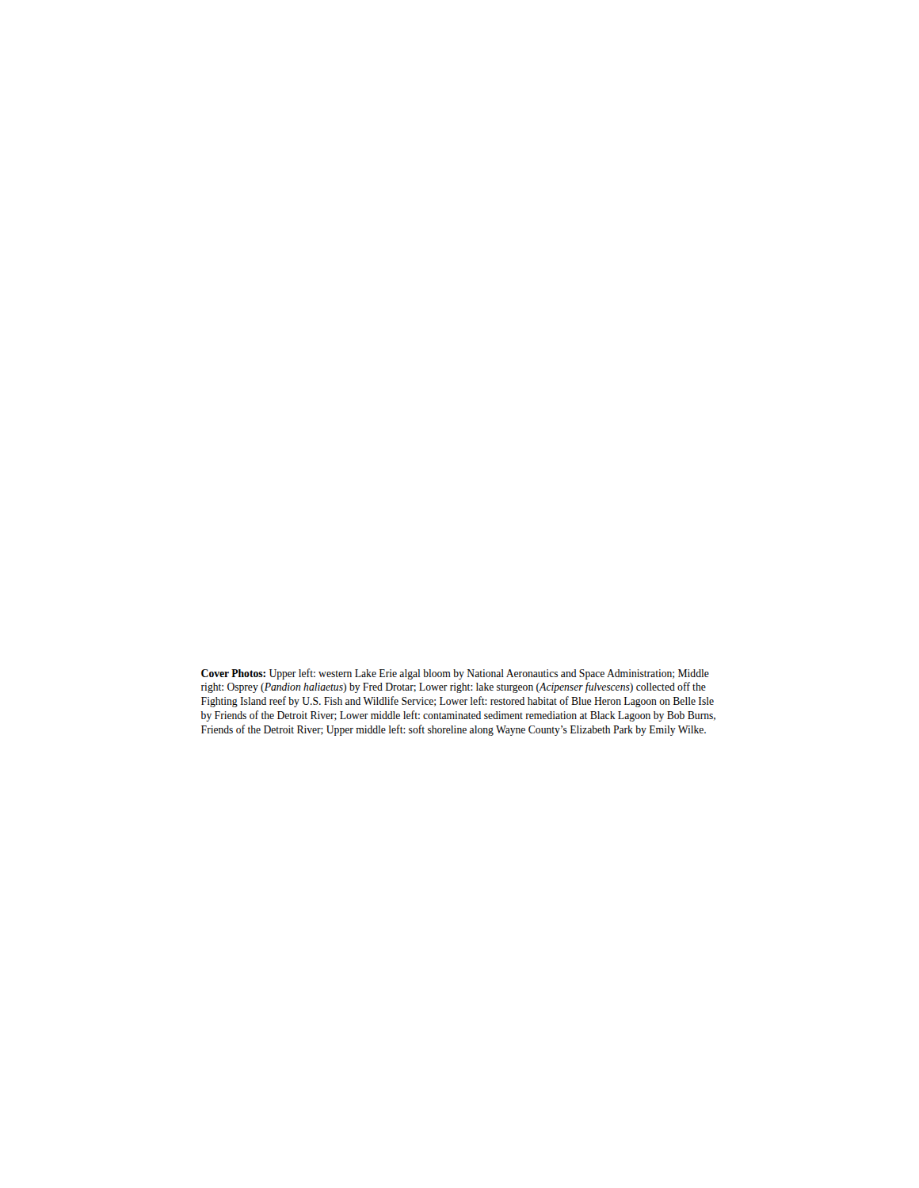Cover Photos: Upper left: western Lake Erie algal bloom by National Aeronautics and Space Administration; Middle right: Osprey (Pandion haliaetus) by Fred Drotar; Lower right: lake sturgeon (Acipenser fulvescens) collected off the Fighting Island reef by U.S. Fish and Wildlife Service; Lower left: restored habitat of Blue Heron Lagoon on Belle Isle by Friends of the Detroit River; Lower middle left: contaminated sediment remediation at Black Lagoon by Bob Burns, Friends of the Detroit River; Upper middle left: soft shoreline along Wayne County’s Elizabeth Park by Emily Wilke.